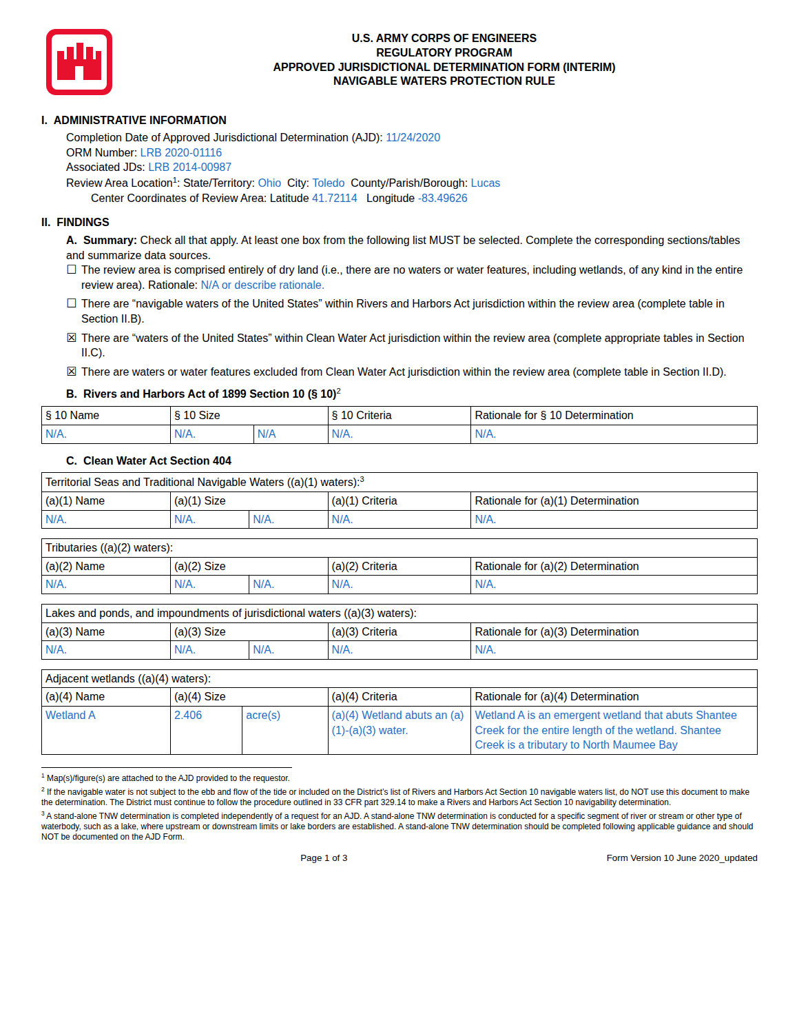®
U.S. ARMY CORPS OF ENGINEERS
REGULATORY PROGRAM
APPROVED JURISDICTIONAL DETERMINATION FORM (INTERIM)
NAVIGABLE WATERS PROTECTION RULE
I. ADMINISTRATIVE INFORMATION
Completion Date of Approved Jurisdictional Determination (AJD): 11/24/2020
ORM Number: LRB 2020-01116
Associated JDs: LRB 2014-00987
Review Area Location1: State/Territory: Ohio City: Toledo County/Parish/Borough: Lucas
Center Coordinates of Review Area: Latitude 41.72114 Longitude -83.49626
II. FINDINGS
A. Summary: Check all that apply. At least one box from the following list MUST be selected. Complete the corresponding sections/tables and summarize data sources.
☐
The review area is comprised entirely of dry land (i.e., there are no waters or water features, including wetlands, of any kind in the entire review area). Rationale: N/A or describe rationale.
☐
There are “navigable waters of the United States” within Rivers and Harbors Act jurisdiction within the review area (complete table in Section II.B).
☒
There are “waters of the United States” within Clean Water Act jurisdiction within the review area (complete appropriate tables in Section II.C).
☒
There are waters or water features excluded from Clean Water Act jurisdiction within the review area (complete table in Section II.D).
B. Rivers and Harbors Act of 1899 Section 10 (§ 10)2
| § 10 Name | § 10 Size | § 10 Criteria | Rationale for § 10 Determination |
| N/A. | N/A. | N/A | N/A. | N/A. |
C. Clean Water Act Section 404
| Territorial Seas and Traditional Navigable Waters ((a)(1) waters): 3 |
| (a)(1) Name | (a)(1) Size | (a)(1) Criteria | Rationale for (a)(1) Determination |
| N/A. | N/A. | N/A. | N/A. | N/A. |
| Tributaries ((a)(2) waters): |
| (a)(2) Name | (a)(2) Size | (a)(2) Criteria | Rationale for (a)(2) Determination |
| N/A. | N/A. | N/A. | N/A. | N/A. |
| Lakes and ponds, and impoundments of jurisdictional waters ((a)(3) waters): |
| (a)(3) Name | (a)(3) Size | (a)(3) Criteria | Rationale for (a)(3) Determination |
| N/A. | N/A. | N/A. | N/A. | N/A. |
| Adjacent wetlands ((a)(4) waters): |
| (a)(4) Name | (a)(4) Size | (a)(4) Criteria | Rationale for (a)(4) Determination |
| Wetland A | 2.406 | acre(s) | (a)(4) Wetland abuts an (a)(1)-(a)(3) water. | Wetland A is an emergent wetland that abuts Shantee Creek for the entire length of the wetland. Shantee Creek is a tributary to North Maumee Bay |
1 Map(s)/figure(s) are attached to the AJD provided to the requestor.
2 If the navigable water is not subject to the ebb and flow of the tide or included on the District’s list of Rivers and Harbors Act Section 10 navigable waters list, do NOT use this document to make the determination. The District must continue to follow the procedure outlined in 33 CFR part 329.14 to make a Rivers and Harbors Act Section 10 navigability determination.
3 A stand-alone TNW determination is completed independently of a request for an AJD. A stand-alone TNW determination is conducted for a specific segment of river or stream or other type of waterbody, such as a lake, where upstream or downstream limits or lake borders are established. A stand-alone TNW determination should be completed following applicable guidance and should NOT be documented on the AJD Form.
Page 1 of 3
Form Version 10 June 2020_updated